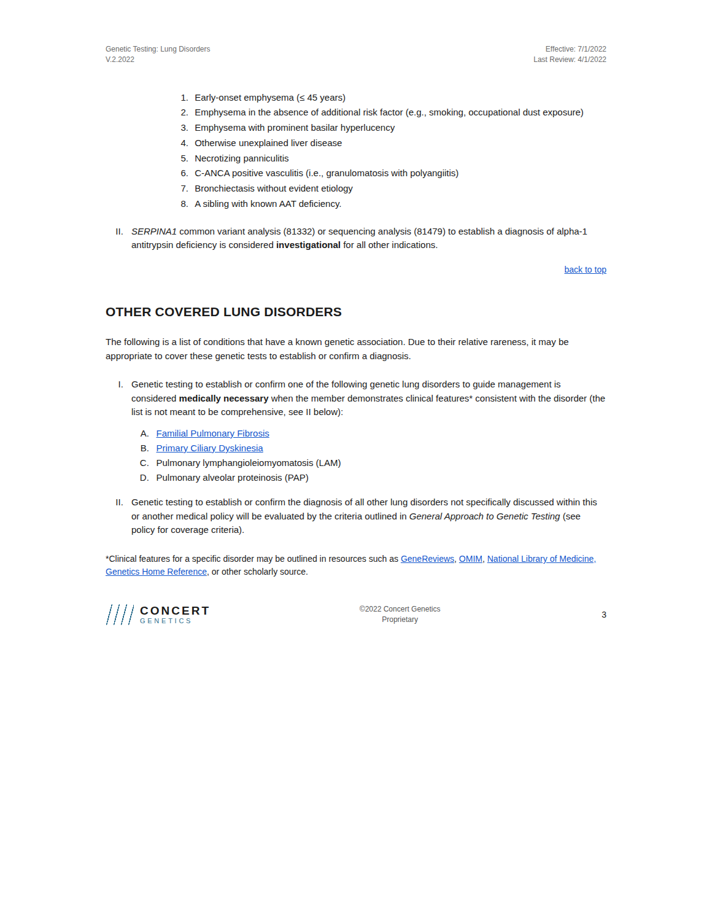Genetic Testing: Lung Disorders
V.2.2022
Effective: 7/1/2022
Last Review: 4/1/2022
Early-onset emphysema (≤ 45 years)
Emphysema in the absence of additional risk factor (e.g., smoking, occupational dust exposure)
Emphysema with prominent basilar hyperlucency
Otherwise unexplained liver disease
Necrotizing panniculitis
C-ANCA positive vasculitis (i.e., granulomatosis with polyangiitis)
Bronchiectasis without evident etiology
A sibling with known AAT deficiency.
SERPINA1 common variant analysis (81332) or sequencing analysis (81479) to establish a diagnosis of alpha-1 antitrypsin deficiency is considered investigational for all other indications.
back to top
OTHER COVERED LUNG DISORDERS
The following is a list of conditions that have a known genetic association. Due to their relative rareness, it may be appropriate to cover these genetic tests to establish or confirm a diagnosis.
Genetic testing to establish or confirm one of the following genetic lung disorders to guide management is considered medically necessary when the member demonstrates clinical features* consistent with the disorder (the list is not meant to be comprehensive, see II below):
Familial Pulmonary Fibrosis
Primary Ciliary Dyskinesia
Pulmonary lymphangioleiomyomatosis (LAM)
Pulmonary alveolar proteinosis (PAP)
Genetic testing to establish or confirm the diagnosis of all other lung disorders not specifically discussed within this or another medical policy will be evaluated by the criteria outlined in General Approach to Genetic Testing (see policy for coverage criteria).
*Clinical features for a specific disorder may be outlined in resources such as GeneReviews, OMIM, National Library of Medicine, Genetics Home Reference, or other scholarly source.
CONCERT
GENETICS
©2022 Concert Genetics
Proprietary
3